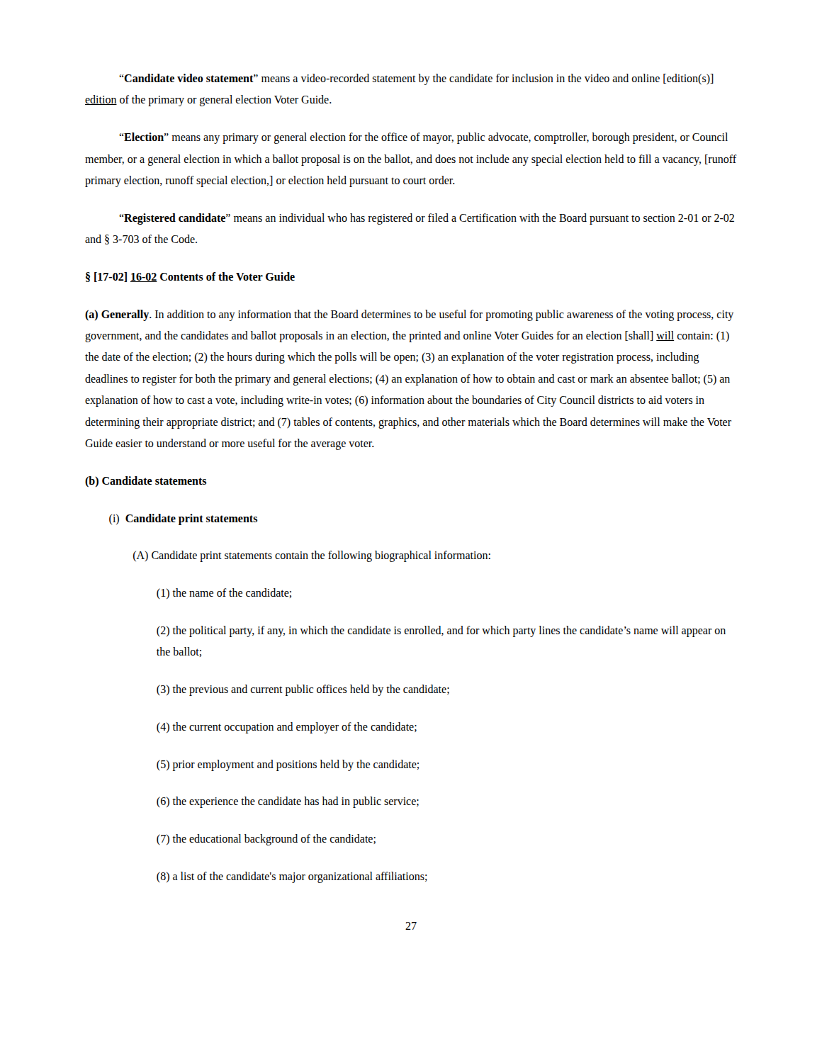“Candidate video statement” means a video-recorded statement by the candidate for inclusion in the video and online [edition(s)] edition of the primary or general election Voter Guide.
“Election” means any primary or general election for the office of mayor, public advocate, comptroller, borough president, or Council member, or a general election in which a ballot proposal is on the ballot, and does not include any special election held to fill a vacancy, [runoff primary election, runoff special election,] or election held pursuant to court order.
“Registered candidate” means an individual who has registered or filed a Certification with the Board pursuant to section 2-01 or 2-02 and § 3-703 of the Code.
§ [17-02] 16-02 Contents of the Voter Guide
(a) Generally. In addition to any information that the Board determines to be useful for promoting public awareness of the voting process, city government, and the candidates and ballot proposals in an election, the printed and online Voter Guides for an election [shall] will contain: (1) the date of the election; (2) the hours during which the polls will be open; (3) an explanation of the voter registration process, including deadlines to register for both the primary and general elections; (4) an explanation of how to obtain and cast or mark an absentee ballot; (5) an explanation of how to cast a vote, including write-in votes; (6) information about the boundaries of City Council districts to aid voters in determining their appropriate district; and (7) tables of contents, graphics, and other materials which the Board determines will make the Voter Guide easier to understand or more useful for the average voter.
(b) Candidate statements
(i) Candidate print statements
(A) Candidate print statements contain the following biographical information:
(1) the name of the candidate;
(2) the political party, if any, in which the candidate is enrolled, and for which party lines the candidate’s name will appear on the ballot;
(3) the previous and current public offices held by the candidate;
(4) the current occupation and employer of the candidate;
(5) prior employment and positions held by the candidate;
(6) the experience the candidate has had in public service;
(7) the educational background of the candidate;
(8) a list of the candidate's major organizational affiliations;
27